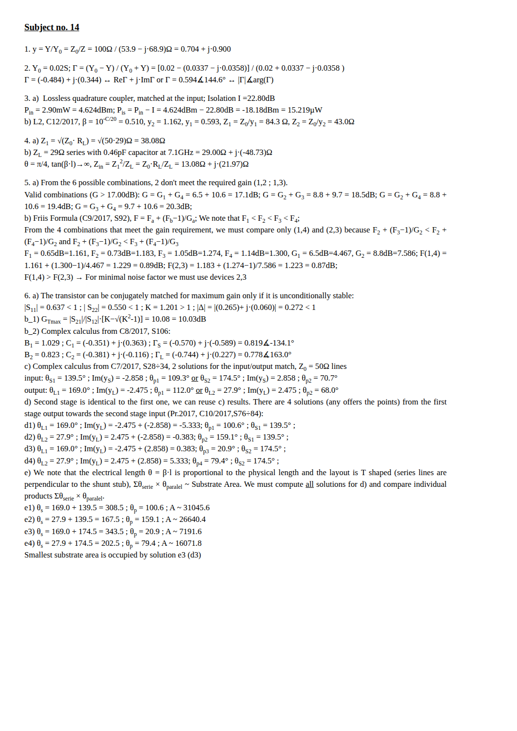Subject no. 14
1. y = Y/Y0 = Z0/Z = 100Ω / (53.9 − j·68.9)Ω = 0.704 + j·0.900
2. Y0 = 0.02S; Γ = (Y0 − Y) / (Y0 + Y) = [0.02 − (0.0337 − j·0.0358)] / (0.02 + 0.0337 − j·0.0358 )
Γ = (-0.484) + j·(0.344) ↔ ReΓ + j·ImΓ or Γ = 0.594∡144.6° ↔ |Γ|∡arg(Γ)
3. a) Lossless quadrature coupler, matched at the input; Isolation I =22.80dB
Pin = 2.90mW = 4.624dBm; Pis = Pin − I = 4.624dBm − 22.80dB = -18.18dBm = 15.219µW
b) L2, C12/2017, β = 10-C/20 = 0.510, y2 = 1.162, y1 = 0.593, Z1 = Z0/y1 = 84.3 Ω, Z2 = Z0/y2 = 43.0Ω
4. a) Z1 = √(Z0· RL) = √(50·29)Ω = 38.08Ω
b) ZL = 29Ω series with 0.46pF capacitor at 7.1GHz = 29.00Ω + j·(-48.73)Ω
θ = π/4, tan(β·l)→∞, Zin = Z12/ZL = Z0·RL/ZL = 13.08Ω + j·(21.97)Ω
5. a) From the 6 possible combinations, 2 don't meet the required gain (1,2 ; 1,3).
Valid combinations (G > 17.00dB): G = G1 + G4 = 6.5 + 10.6 = 17.1dB; G = G2 + G3 = 8.8 + 9.7 = 18.5dB; G = G2 + G4 = 8.8 + 10.6 = 19.4dB; G = G3 + G4 = 9.7 + 10.6 = 20.3dB;
b) Friis Formula (C9/2017, S92), F = Fa + (Fb−1)/Ga; We note that F1 < F2 < F3 < F4;
From the 4 combinations that meet the gain requirement, we must compare only (1,4) and (2,3) because F2 + (F3−1)/G2 < F2 + (F4−1)/G2 and F2 + (F3−1)/G2 < F3 + (F4−1)/G3
F1 = 0.65dB=1.161, F2 = 0.73dB=1.183, F3 = 1.05dB=1.274, F4 = 1.14dB=1.300, G1 = 6.5dB=4.467, G2 = 8.8dB=7.586; F(1,4) = 1.161 + (1.300−1)/4.467 = 1.229 = 0.89dB; F(2,3) = 1.183 + (1.274−1)/7.586 = 1.223 = 0.87dB;
F(1,4) > F(2,3) → For minimal noise factor we must use devices 2,3
6. a) The transistor can be conjugately matched for maximum gain only if it is unconditionally stable:
|S11| = 0.637 < 1 ; | S22| = 0.550 < 1 ; K = 1.201 > 1 ; |Δ| = |(0.265)+ j·(0.060)| = 0.272 < 1
b_1) GTmax = |S21|/|S12|·[K−√(K2-1)] = 10.08 = 10.03dB
b_2) Complex calculus from C8/2017, S106:
B1 = 1.029 ; C1 = (-0.351) + j·(0.363) ; ΓS = (-0.570) + j·(-0.589) = 0.819∡-134.1°
B2 = 0.823 ; C2 = (-0.381) + j·(-0.116) ; ΓL = (-0.744) + j·(0.227) = 0.778∡163.0°
c) Complex calculus from C7/2017, S28÷34, 2 solutions for the input/output match, Z0 = 50Ω lines
input: θS1 = 139.5° ; Im(yS) = -2.858 ; θp1 = 109.3° or θS2 = 174.5° ; Im(yS) = 2.858 ; θp2 = 70.7°
output: θL1 = 169.0° ; Im(yL) = -2.475 ; θp1 = 112.0° or θL2 = 27.9° ; Im(yL) = 2.475 ; θp2 = 68.0°
d) Second stage is identical to the first one, we can reuse c) results. There are 4 solutions (any offers the points) from the first stage output towards the second stage input (Pr.2017, C10/2017,S76÷84):
d1) θL1 = 169.0° ; Im(yL) = -2.475 + (-2.858) = -5.333; θp1 = 100.6° ; θS1 = 139.5° ;
d2) θL2 = 27.9° ; Im(yL) = 2.475 + (-2.858) = -0.383; θp2 = 159.1° ; θS1 = 139.5° ;
d3) θL1 = 169.0° ; Im(yL) = -2.475 + (2.858) = 0.383; θp3 = 20.9° ; θS2 = 174.5° ;
d4) θL2 = 27.9° ; Im(yL) = 2.475 + (2.858) = 5.333; θp4 = 79.4° ; θS2 = 174.5° ;
e) We note that the electrical length θ = β·l is proportional to the physical length and the layout is T shaped (series lines are perpendicular to the shunt stub), Σθserie × θparalel ~ Substrate Area. We must compute all solutions for d) and compare individual products Σθserie × θparalel.
e1) θs = 169.0 + 139.5 = 308.5 ; θp = 100.6 ; A ~ 31045.6
e2) θs = 27.9 + 139.5 = 167.5 ; θp = 159.1 ; A ~ 26640.4
e3) θs = 169.0 + 174.5 = 343.5 ; θp = 20.9 ; A ~ 7191.6
e4) θs = 27.9 + 174.5 = 202.5 ; θp = 79.4 ; A ~ 16071.8
Smallest substrate area is occupied by solution e3 (d3)